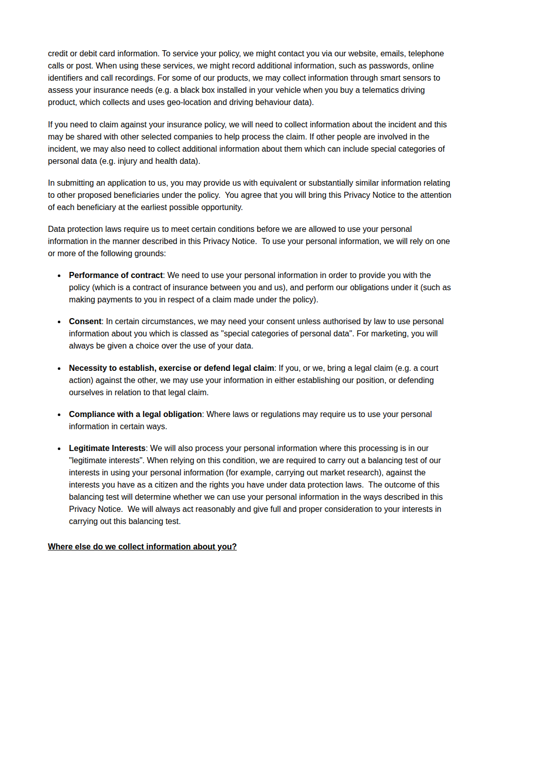credit or debit card information. To service your policy, we might contact you via our website, emails, telephone calls or post. When using these services, we might record additional information, such as passwords, online identifiers and call recordings. For some of our products, we may collect information through smart sensors to assess your insurance needs (e.g. a black box installed in your vehicle when you buy a telematics driving product, which collects and uses geo-location and driving behaviour data).
If you need to claim against your insurance policy, we will need to collect information about the incident and this may be shared with other selected companies to help process the claim. If other people are involved in the incident, we may also need to collect additional information about them which can include special categories of personal data (e.g. injury and health data).
In submitting an application to us, you may provide us with equivalent or substantially similar information relating to other proposed beneficiaries under the policy. You agree that you will bring this Privacy Notice to the attention of each beneficiary at the earliest possible opportunity.
Data protection laws require us to meet certain conditions before we are allowed to use your personal information in the manner described in this Privacy Notice. To use your personal information, we will rely on one or more of the following grounds:
Performance of contract: We need to use your personal information in order to provide you with the policy (which is a contract of insurance between you and us), and perform our obligations under it (such as making payments to you in respect of a claim made under the policy).
Consent: In certain circumstances, we may need your consent unless authorised by law to use personal information about you which is classed as "special categories of personal data". For marketing, you will always be given a choice over the use of your data.
Necessity to establish, exercise or defend legal claim: If you, or we, bring a legal claim (e.g. a court action) against the other, we may use your information in either establishing our position, or defending ourselves in relation to that legal claim.
Compliance with a legal obligation: Where laws or regulations may require us to use your personal information in certain ways.
Legitimate Interests: We will also process your personal information where this processing is in our "legitimate interests". When relying on this condition, we are required to carry out a balancing test of our interests in using your personal information (for example, carrying out market research), against the interests you have as a citizen and the rights you have under data protection laws. The outcome of this balancing test will determine whether we can use your personal information in the ways described in this Privacy Notice. We will always act reasonably and give full and proper consideration to your interests in carrying out this balancing test.
Where else do we collect information about you?